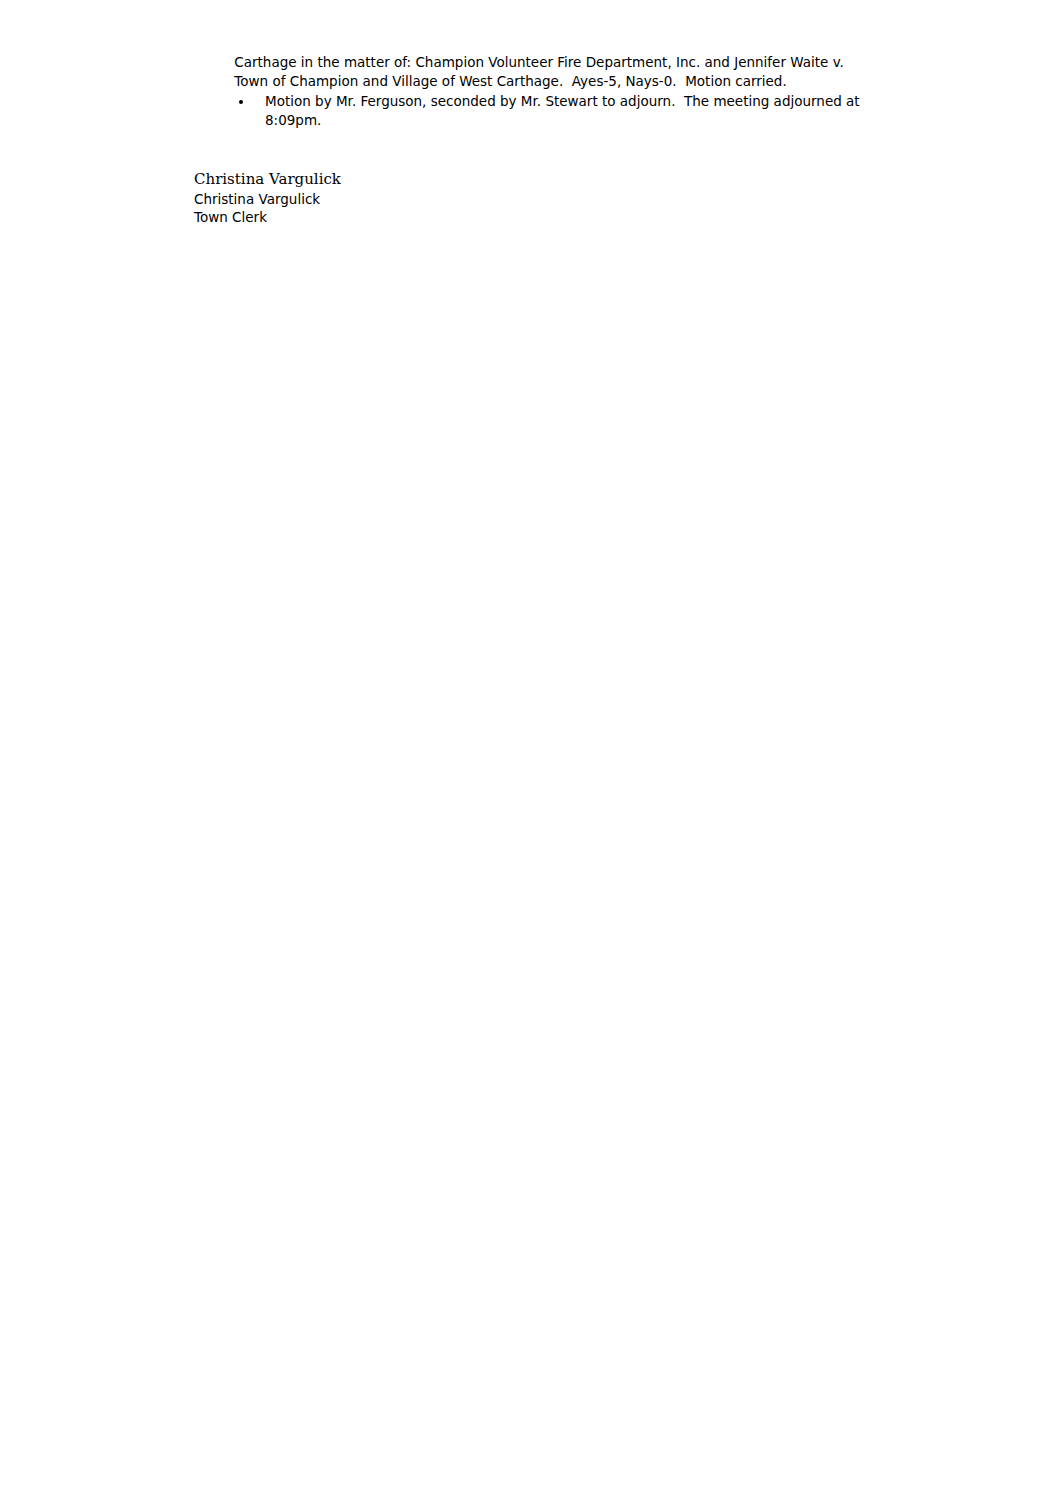Carthage in the matter of: Champion Volunteer Fire Department, Inc. and Jennifer Waite v. Town of Champion and Village of West Carthage. Ayes-5, Nays-0. Motion carried.
Motion by Mr. Ferguson, seconded by Mr. Stewart to adjourn. The meeting adjourned at 8:09pm.
Christina Vargulick
Christina Vargulick
Town Clerk